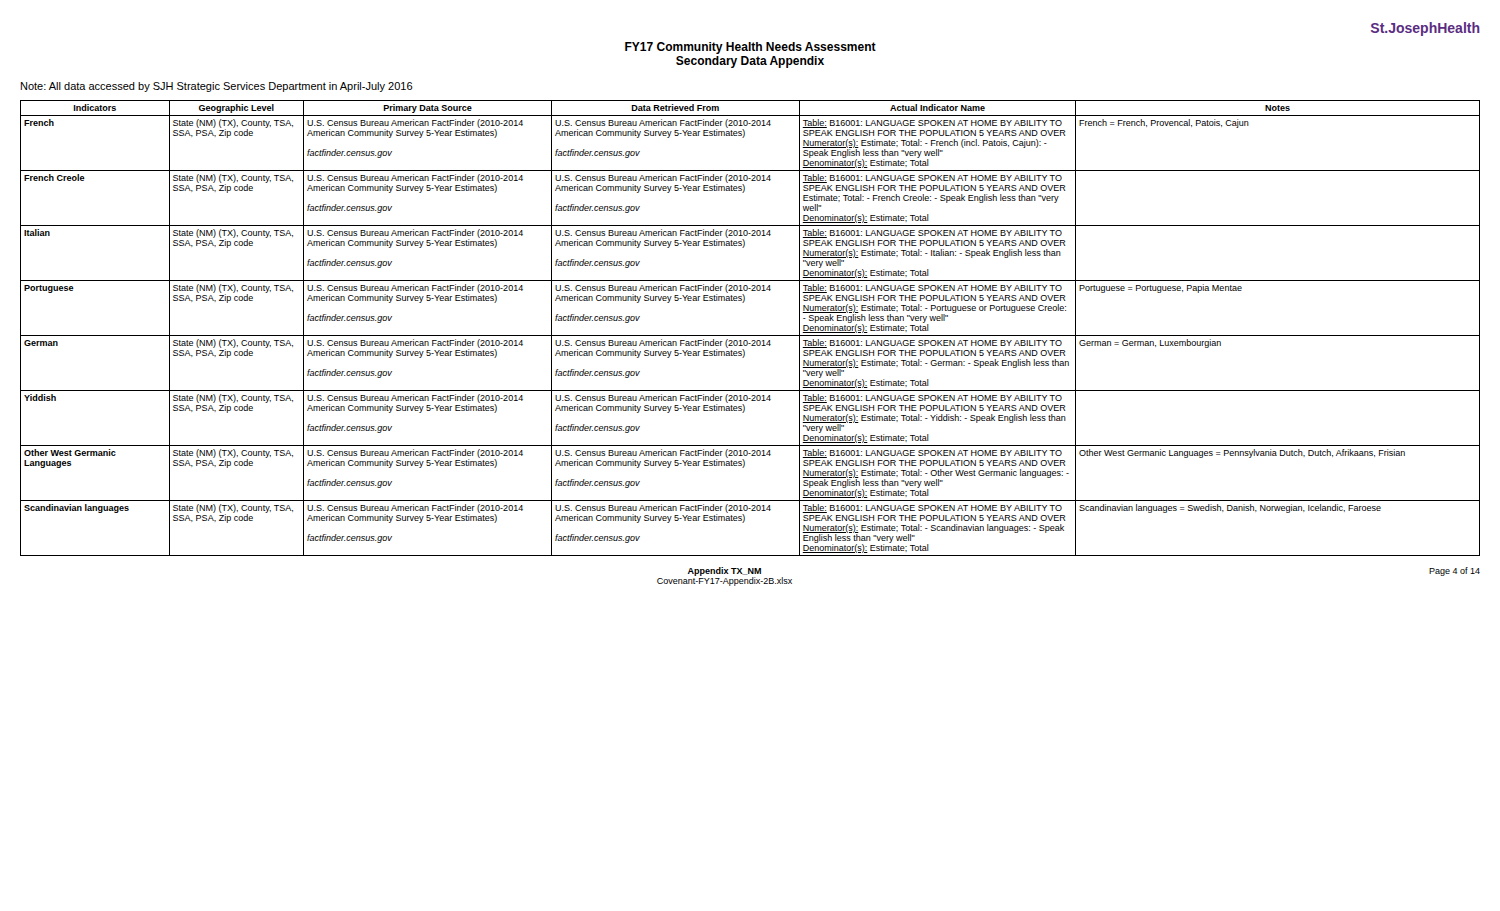St.JosephHealth
FY17 Community Health Needs Assessment
Secondary Data Appendix
Note: All data accessed by SJH Strategic Services Department in April-July 2016
| Indicators | Geographic Level | Primary Data Source | Data Retrieved From | Actual Indicator Name | Notes |
| --- | --- | --- | --- | --- | --- |
| French | State (NM) (TX), County, TSA, SSA, PSA, Zip code | U.S. Census Bureau American FactFinder (2010-2014 American Community Survey 5-Year Estimates) factfinder.census.gov | U.S. Census Bureau American FactFinder (2010-2014 American Community Survey 5-Year Estimates) factfinder.census.gov | Table: B16001: LANGUAGE SPOKEN AT HOME BY ABILITY TO SPEAK ENGLISH FOR THE POPULATION 5 YEARS AND OVER Numerator(s): Estimate; Total: - French (incl. Patois, Cajun): - Speak English less than "very well" Denominator(s): Estimate; Total | French = French, Provencal, Patois, Cajun |
| French Creole | State (NM) (TX), County, TSA, SSA, PSA, Zip code | U.S. Census Bureau American FactFinder (2010-2014 American Community Survey 5-Year Estimates) factfinder.census.gov | U.S. Census Bureau American FactFinder (2010-2014 American Community Survey 5-Year Estimates) factfinder.census.gov | Table: B16001: LANGUAGE SPOKEN AT HOME BY ABILITY TO SPEAK ENGLISH FOR THE POPULATION 5 YEARS AND OVER Estimate; Total: - French Creole: - Speak English less than "very well" Denominator(s): Estimate; Total | |
| Italian | State (NM) (TX), County, TSA, SSA, PSA, Zip code | U.S. Census Bureau American FactFinder (2010-2014 American Community Survey 5-Year Estimates) factfinder.census.gov | U.S. Census Bureau American FactFinder (2010-2014 American Community Survey 5-Year Estimates) factfinder.census.gov | Table: B16001: LANGUAGE SPOKEN AT HOME BY ABILITY TO SPEAK ENGLISH FOR THE POPULATION 5 YEARS AND OVER Numerator(s): Estimate; Total: - Italian: - Speak English less than "very well" Denominator(s): Estimate; Total | |
| Portuguese | State (NM) (TX), County, TSA, SSA, PSA, Zip code | U.S. Census Bureau American FactFinder (2010-2014 American Community Survey 5-Year Estimates) factfinder.census.gov | U.S. Census Bureau American FactFinder (2010-2014 American Community Survey 5-Year Estimates) factfinder.census.gov | Table: B16001: LANGUAGE SPOKEN AT HOME BY ABILITY TO SPEAK ENGLISH FOR THE POPULATION 5 YEARS AND OVER Numerator(s): Estimate; Total: - Portuguese or Portuguese Creole: - Speak English less than "very well" Denominator(s): Estimate; Total | Portuguese = Portuguese, Papia Mentae |
| German | State (NM) (TX), County, TSA, SSA, PSA, Zip code | U.S. Census Bureau American FactFinder (2010-2014 American Community Survey 5-Year Estimates) factfinder.census.gov | U.S. Census Bureau American FactFinder (2010-2014 American Community Survey 5-Year Estimates) factfinder.census.gov | Table: B16001: LANGUAGE SPOKEN AT HOME BY ABILITY TO SPEAK ENGLISH FOR THE POPULATION 5 YEARS AND OVER Numerator(s): Estimate; Total: - German: - Speak English less than "very well" Denominator(s): Estimate; Total | German = German, Luxembourgian |
| Yiddish | State (NM) (TX), County, TSA, SSA, PSA, Zip code | U.S. Census Bureau American FactFinder (2010-2014 American Community Survey 5-Year Estimates) factfinder.census.gov | U.S. Census Bureau American FactFinder (2010-2014 American Community Survey 5-Year Estimates) factfinder.census.gov | Table: B16001: LANGUAGE SPOKEN AT HOME BY ABILITY TO SPEAK ENGLISH FOR THE POPULATION 5 YEARS AND OVER Numerator(s): Estimate; Total: - Yiddish: - Speak English less than "very well" Denominator(s): Estimate; Total | |
| Other West Germanic Languages | State (NM) (TX), County, TSA, SSA, PSA, Zip code | U.S. Census Bureau American FactFinder (2010-2014 American Community Survey 5-Year Estimates) factfinder.census.gov | U.S. Census Bureau American FactFinder (2010-2014 American Community Survey 5-Year Estimates) factfinder.census.gov | Table: B16001: LANGUAGE SPOKEN AT HOME BY ABILITY TO SPEAK ENGLISH FOR THE POPULATION 5 YEARS AND OVER Numerator(s): Estimate; Total: - Other West Germanic languages: - Speak English less than "very well" Denominator(s): Estimate; Total | Other West Germanic Languages = Pennsylvania Dutch, Dutch, Afrikaans, Frisian |
| Scandinavian languages | State (NM) (TX), County, TSA, SSA, PSA, Zip code | U.S. Census Bureau American FactFinder (2010-2014 American Community Survey 5-Year Estimates) factfinder.census.gov | U.S. Census Bureau American FactFinder (2010-2014 American Community Survey 5-Year Estimates) factfinder.census.gov | Table: B16001: LANGUAGE SPOKEN AT HOME BY ABILITY TO SPEAK ENGLISH FOR THE POPULATION 5 YEARS AND OVER Numerator(s): Estimate; Total: - Scandinavian languages: - Speak English less than "very well" Denominator(s): Estimate; Total | Scandinavian languages = Swedish, Danish, Norwegian, Icelandic, Faroese |
Appendix TX_NM
Covenant-FY17-Appendix-2B.xlsx
Page 4 of 14